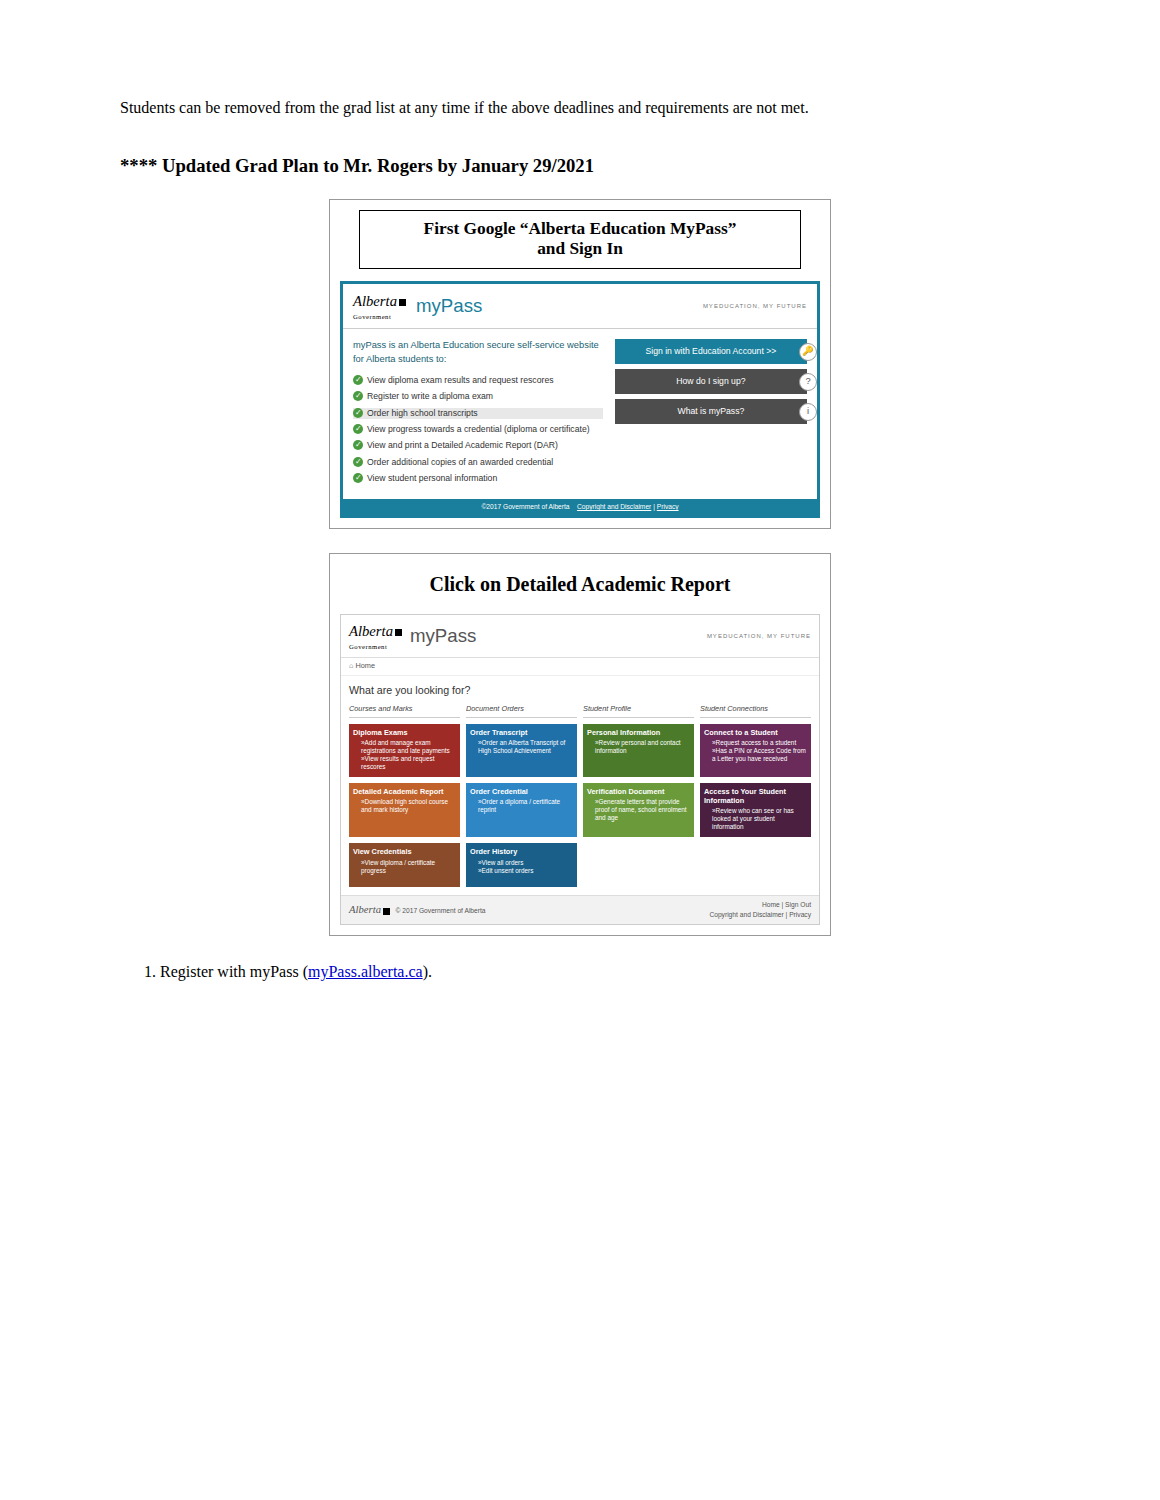Students can be removed from the grad list at any time if the above deadlines and requirements are not met.
**** Updated Grad Plan to Mr. Rogers by January 29/2021
First Google “Alberta Education MyPass”
and Sign In
Alberta Government myPass MYEDUCATION, MY FUTURE
myPass is an Alberta Education secure self-service website for Alberta students to:
View diploma exam results and request rescores
Register to write a diploma exam
Order high school transcripts
View progress towards a credential (diploma or certificate)
View and print a Detailed Academic Report (DAR)
Order additional copies of an awarded credential
View student personal information
Sign in with Education Account >>🔑
How do I sign up??
What is myPass?i
©2017 Government of Alberta Copyright and Disclaimer | Privacy
Click on Detailed Academic Report
Alberta Government myPass MYEDUCATION, MY FUTURE
⌂ Home
What are you looking for?
Courses and Marks
Document Orders
Student Profile
Student Connections
Diploma Exams
Add and manage exam registrations and late payments
View results and request rescores
Order Transcript
Order an Alberta Transcript of High School Achievement
Personal Information
Review personal and contact information
Connect to a Student
Request access to a student
Has a PIN or Access Code from a Letter you have received
Detailed Academic Report
Download high school course and mark history
Order Credential
Order a diploma / certificate reprint
Verification Document
Generate letters that provide proof of name, school enrolment and age
Access to Your Student Information
Review who can see or has looked at your student information
View Credentials
View diploma / certificate progress
Order History
View all orders
Edit unsent orders
Alberta © 2017 Government of Alberta Home | Sign Out
Copyright and Disclaimer | Privacy
Register with myPass (myPass.alberta.ca).